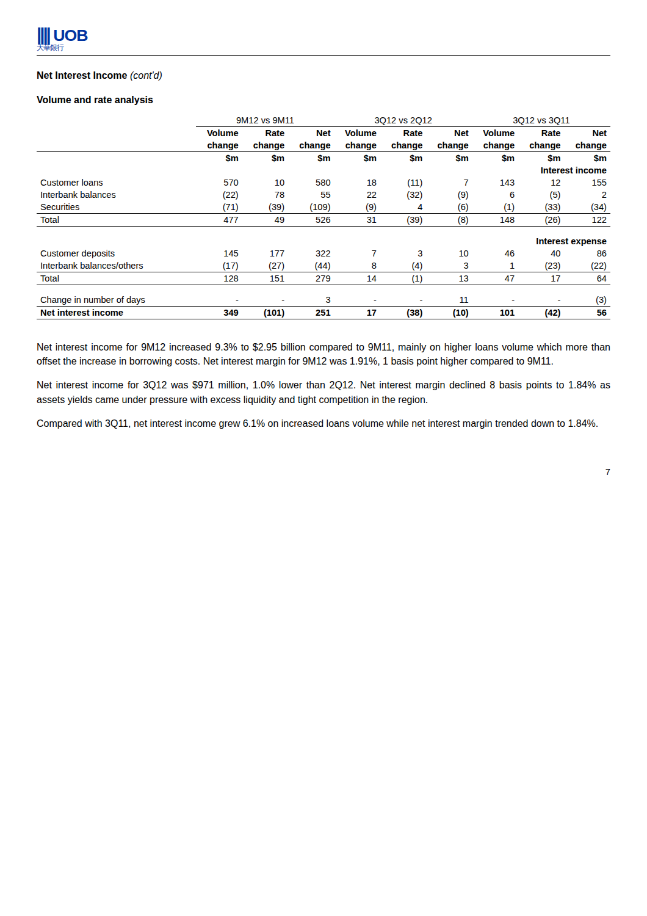|||| UOB 大華銀行
Net Interest Income (cont'd)
Volume and rate analysis
| | 9M12 vs 9M11 | 3Q12 vs 2Q12 | 3Q12 vs 3Q11 |
| --- | --- | --- | --- |
| | Volume | Rate | Net | Volume | Rate | Net | Volume | Rate | Net |
| | change | change | change | change | change | change | change | change | change |
| | $m | $m | $m | $m | $m | $m | $m | $m | $m |
| Interest income |
| Customer loans | 570 | 10 | 580 | 18 | (11) | 7 | 143 | 12 | 155 |
| Interbank balances | (22) | 78 | 55 | 22 | (32) | (9) | 6 | (5) | 2 |
| Securities | (71) | (39) | (109) | (9) | 4 | (6) | (1) | (33) | (34) |
| Total | 477 | 49 | 526 | 31 | (39) | (8) | 148 | (26) | 122 |
| Interest expense |
| Customer deposits | 145 | 177 | 322 | 7 | 3 | 10 | 46 | 40 | 86 |
| Interbank balances/others | (17) | (27) | (44) | 8 | (4) | 3 | 1 | (23) | (22) |
| Total | 128 | 151 | 279 | 14 | (1) | 13 | 47 | 17 | 64 |
| Change in number of days | - | - | 3 | - | - | 11 | - | - | (3) |
| Net interest income | 349 | (101) | 251 | 17 | (38) | (10) | 101 | (42) | 56 |
Net interest income for 9M12 increased 9.3% to $2.95 billion compared to 9M11, mainly on higher loans volume which more than offset the increase in borrowing costs. Net interest margin for 9M12 was 1.91%, 1 basis point higher compared to 9M11.
Net interest income for 3Q12 was $971 million, 1.0% lower than 2Q12. Net interest margin declined 8 basis points to 1.84% as assets yields came under pressure with excess liquidity and tight competition in the region.
Compared with 3Q11, net interest income grew 6.1% on increased loans volume while net interest margin trended down to 1.84%.
7